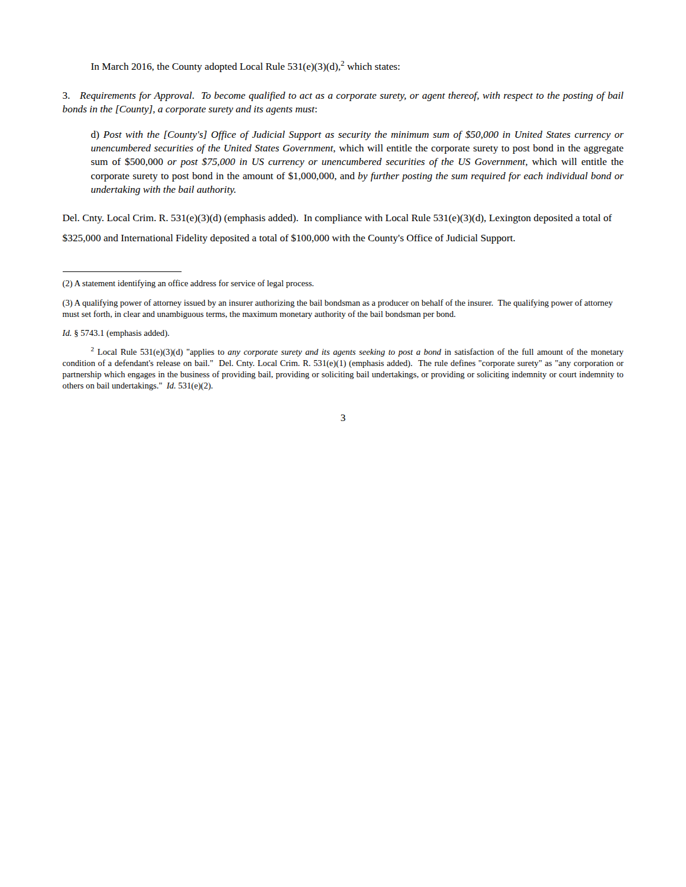In March 2016, the County adopted Local Rule 531(e)(3)(d),2 which states:
3. Requirements for Approval. To become qualified to act as a corporate surety, or agent thereof, with respect to the posting of bail bonds in the [County], a corporate surety and its agents must:
d) Post with the [County's] Office of Judicial Support as security the minimum sum of $50,000 in United States currency or unencumbered securities of the United States Government, which will entitle the corporate surety to post bond in the aggregate sum of $500,000 or post $75,000 in US currency or unencumbered securities of the US Government, which will entitle the corporate surety to post bond in the amount of $1,000,000, and by further posting the sum required for each individual bond or undertaking with the bail authority.
Del. Cnty. Local Crim. R. 531(e)(3)(d) (emphasis added). In compliance with Local Rule 531(e)(3)(d), Lexington deposited a total of $325,000 and International Fidelity deposited a total of $100,000 with the County's Office of Judicial Support.
(2) A statement identifying an office address for service of legal process.
(3) A qualifying power of attorney issued by an insurer authorizing the bail bondsman as a producer on behalf of the insurer. The qualifying power of attorney must set forth, in clear and unambiguous terms, the maximum monetary authority of the bail bondsman per bond.
Id. § 5743.1 (emphasis added).
2 Local Rule 531(e)(3)(d) "applies to any corporate surety and its agents seeking to post a bond in satisfaction of the full amount of the monetary condition of a defendant's release on bail." Del. Cnty. Local Crim. R. 531(e)(1) (emphasis added). The rule defines "corporate surety" as "any corporation or partnership which engages in the business of providing bail, providing or soliciting bail undertakings, or providing or soliciting indemnity or court indemnity to others on bail undertakings." Id. 531(e)(2).
3